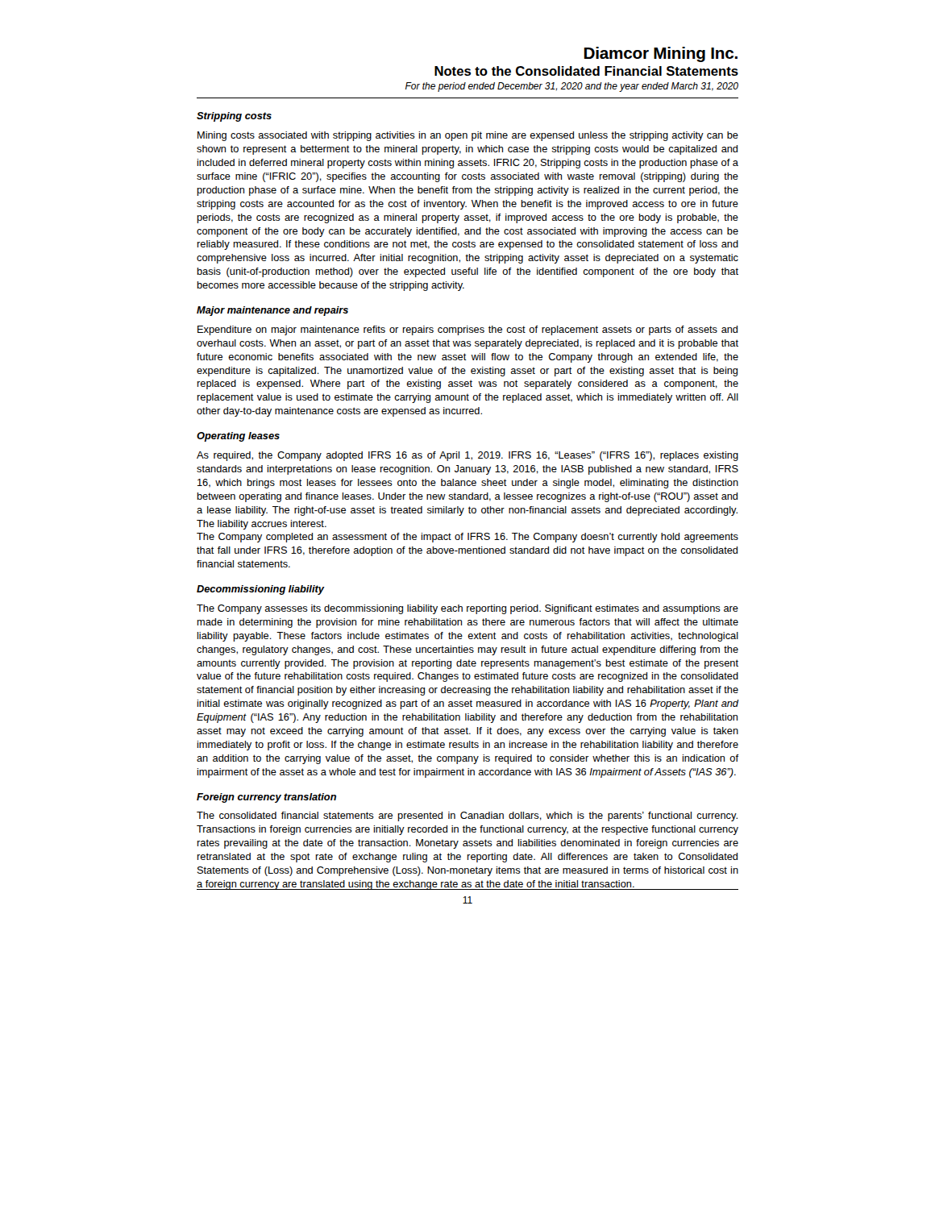Diamcor Mining Inc.
Notes to the Consolidated Financial Statements
For the period ended December 31, 2020 and the year ended March 31, 2020
Stripping costs
Mining costs associated with stripping activities in an open pit mine are expensed unless the stripping activity can be shown to represent a betterment to the mineral property, in which case the stripping costs would be capitalized and included in deferred mineral property costs within mining assets. IFRIC 20, Stripping costs in the production phase of a surface mine (“IFRIC 20”), specifies the accounting for costs associated with waste removal (stripping) during the production phase of a surface mine. When the benefit from the stripping activity is realized in the current period, the stripping costs are accounted for as the cost of inventory. When the benefit is the improved access to ore in future periods, the costs are recognized as a mineral property asset, if improved access to the ore body is probable, the component of the ore body can be accurately identified, and the cost associated with improving the access can be reliably measured. If these conditions are not met, the costs are expensed to the consolidated statement of loss and comprehensive loss as incurred. After initial recognition, the stripping activity asset is depreciated on a systematic basis (unit-of-production method) over the expected useful life of the identified component of the ore body that becomes more accessible because of the stripping activity.
Major maintenance and repairs
Expenditure on major maintenance refits or repairs comprises the cost of replacement assets or parts of assets and overhaul costs. When an asset, or part of an asset that was separately depreciated, is replaced and it is probable that future economic benefits associated with the new asset will flow to the Company through an extended life, the expenditure is capitalized. The unamortized value of the existing asset or part of the existing asset that is being replaced is expensed. Where part of the existing asset was not separately considered as a component, the replacement value is used to estimate the carrying amount of the replaced asset, which is immediately written off. All other day-to-day maintenance costs are expensed as incurred.
Operating leases
As required, the Company adopted IFRS 16 as of April 1, 2019. IFRS 16, “Leases” (“IFRS 16”), replaces existing standards and interpretations on lease recognition. On January 13, 2016, the IASB published a new standard, IFRS 16, which brings most leases for lessees onto the balance sheet under a single model, eliminating the distinction between operating and finance leases. Under the new standard, a lessee recognizes a right-of-use (“ROU”) asset and a lease liability. The right-of-use asset is treated similarly to other non-financial assets and depreciated accordingly. The liability accrues interest.
The Company completed an assessment of the impact of IFRS 16. The Company doesn’t currently hold agreements that fall under IFRS 16, therefore adoption of the above-mentioned standard did not have impact on the consolidated financial statements.
Decommissioning liability
The Company assesses its decommissioning liability each reporting period. Significant estimates and assumptions are made in determining the provision for mine rehabilitation as there are numerous factors that will affect the ultimate liability payable. These factors include estimates of the extent and costs of rehabilitation activities, technological changes, regulatory changes, and cost. These uncertainties may result in future actual expenditure differing from the amounts currently provided. The provision at reporting date represents management’s best estimate of the present value of the future rehabilitation costs required. Changes to estimated future costs are recognized in the consolidated statement of financial position by either increasing or decreasing the rehabilitation liability and rehabilitation asset if the initial estimate was originally recognized as part of an asset measured in accordance with IAS 16 Property, Plant and Equipment (“IAS 16”). Any reduction in the rehabilitation liability and therefore any deduction from the rehabilitation asset may not exceed the carrying amount of that asset. If it does, any excess over the carrying value is taken immediately to profit or loss. If the change in estimate results in an increase in the rehabilitation liability and therefore an addition to the carrying value of the asset, the company is required to consider whether this is an indication of impairment of the asset as a whole and test for impairment in accordance with IAS 36 Impairment of Assets (“IAS 36”).
Foreign currency translation
The consolidated financial statements are presented in Canadian dollars, which is the parents’ functional currency. Transactions in foreign currencies are initially recorded in the functional currency, at the respective functional currency rates prevailing at the date of the transaction. Monetary assets and liabilities denominated in foreign currencies are retranslated at the spot rate of exchange ruling at the reporting date. All differences are taken to Consolidated Statements of (Loss) and Comprehensive (Loss). Non-monetary items that are measured in terms of historical cost in a foreign currency are translated using the exchange rate as at the date of the initial transaction.
11